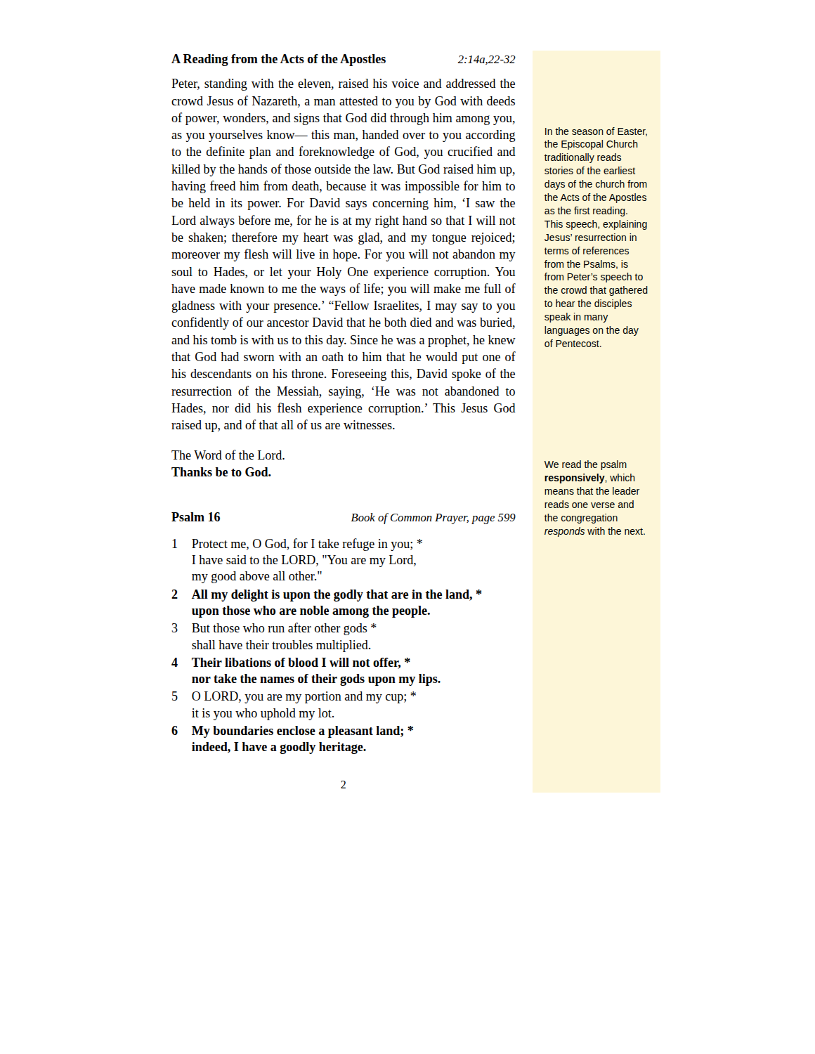A Reading from the Acts of the Apostles 2:14a,22-32
Peter, standing with the eleven, raised his voice and addressed the crowd Jesus of Nazareth, a man attested to you by God with deeds of power, wonders, and signs that God did through him among you, as you yourselves know— this man, handed over to you according to the definite plan and foreknowledge of God, you crucified and killed by the hands of those outside the law. But God raised him up, having freed him from death, because it was impossible for him to be held in its power. For David says concerning him, ‘I saw the Lord always before me, for he is at my right hand so that I will not be shaken; therefore my heart was glad, and my tongue rejoiced; moreover my flesh will live in hope. For you will not abandon my soul to Hades, or let your Holy One experience corruption. You have made known to me the ways of life; you will make me full of gladness with your presence.’ “Fellow Israelites, I may say to you confidently of our ancestor David that he both died and was buried, and his tomb is with us to this day. Since he was a prophet, he knew that God had sworn with an oath to him that he would put one of his descendants on his throne. Foreseeing this, David spoke of the resurrection of the Messiah, saying, ‘He was not abandoned to Hades, nor did his flesh experience corruption.’ This Jesus God raised up, and of that all of us are witnesses.
The Word of the Lord.
Thanks be to God.
Psalm 16 Book of Common Prayer, page 599
1 Protect me, O God, for I take refuge in you; *
I have said to the LORD, "You are my Lord,
my good above all other."
2 All my delight is upon the godly that are in the land, *
upon those who are noble among the people.
3 But those who run after other gods *
shall have their troubles multiplied.
4 Their libations of blood I will not offer, *
nor take the names of their gods upon my lips.
5 O LORD, you are my portion and my cup; *
it is you who uphold my lot.
6 My boundaries enclose a pleasant land; *
indeed, I have a goodly heritage.
2
In the season of Easter, the Episcopal Church traditionally reads stories of the earliest days of the church from the Acts of the Apostles as the first reading. This speech, explaining Jesus’ resurrection in terms of references from the Psalms, is from Peter’s speech to the crowd that gathered to hear the disciples speak in many languages on the day of Pentecost.
We read the psalm responsively, which means that the leader reads one verse and the congregation responds with the next.